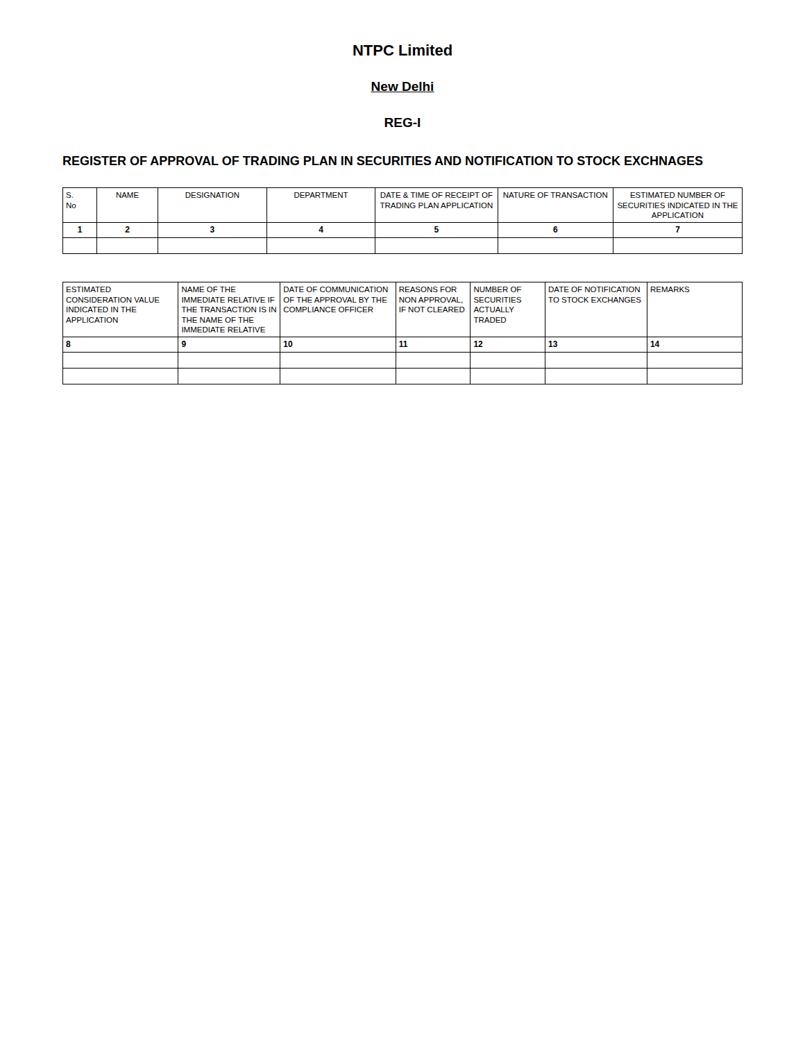NTPC Limited
New Delhi
REG-I
REGISTER OF APPROVAL OF TRADING PLAN IN SECURITIES AND NOTIFICATION TO STOCK EXCHNAGES
| S. No | NAME | DESIGNATION | DEPARTMENT | DATE & TIME OF RECEIPT OF TRADING PLAN APPLICATION | NATURE OF TRANSACTION | ESTIMATED NUMBER OF SECURITIES INDICATED IN THE APPLICATION |
| --- | --- | --- | --- | --- | --- | --- |
| 1 | 2 | 3 | 4 | 5 | 6 | 7 |
| ESTIMATED CONSIDERATION VALUE INDICATED IN THE APPLICATION | NAME OF THE IMMEDIATE RELATIVE IF THE TRANSACTION IS IN THE NAME OF THE IMMEDIATE RELATIVE | DATE OF COMMUNICATION OF THE APPROVAL BY THE COMPLIANCE OFFICER | REASONS FOR NON APPROVAL, IF NOT CLEARED | NUMBER OF SECURITIES ACTUALLY TRADED | DATE OF NOTIFICATION TO STOCK EXCHANGES | REMARKS |
| --- | --- | --- | --- | --- | --- | --- |
| 8 | 9 | 10 | 11 | 12 | 13 | 14 |